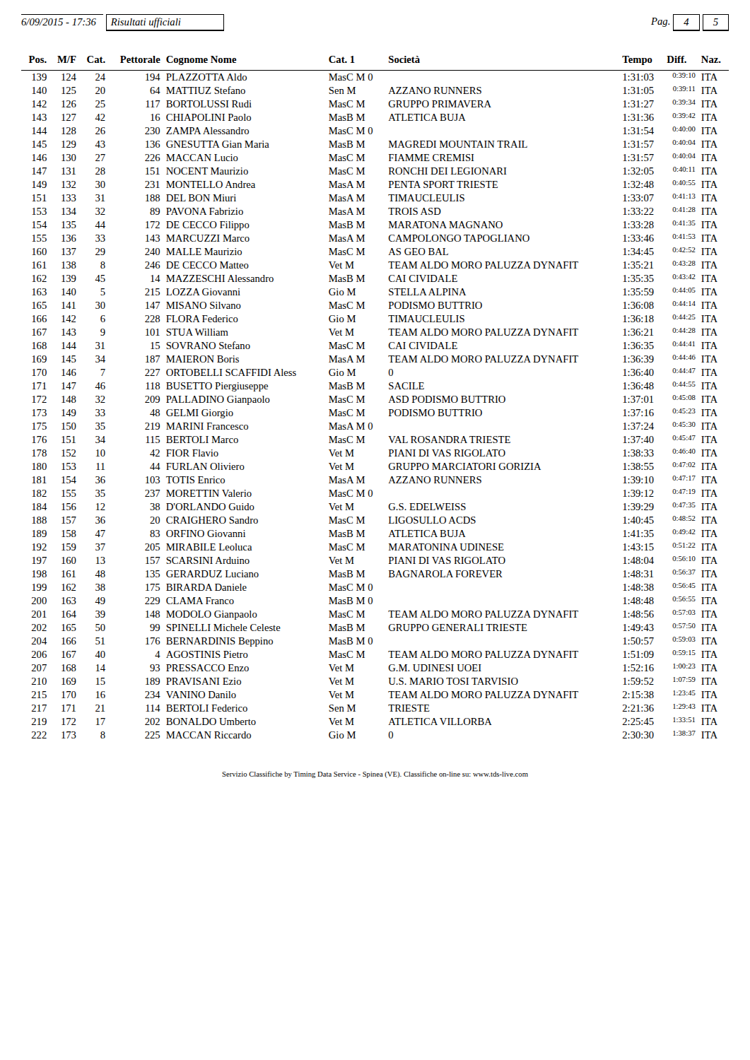6/09/2015 - 17:36
Risultati ufficiali
Pag.
4
5
| Pos. | M/F | Cat. | Pettorale | Cognome Nome | Cat. 1 | Società | Tempo | Diff. | Naz. |
| --- | --- | --- | --- | --- | --- | --- | --- | --- | --- |
| 139 | 124 | 24 | 194 | PLAZZOTTA Aldo | MasC M 0 | | 1:31:03 | 0:39:10 | ITA |
| 140 | 125 | 20 | 64 | MATTIUZ Stefano | Sen M | AZZANO RUNNERS | 1:31:05 | 0:39:11 | ITA |
| 142 | 126 | 25 | 117 | BORTOLUSSI Rudi | MasC M | GRUPPO PRIMAVERA | 1:31:27 | 0:39:34 | ITA |
| 143 | 127 | 42 | 16 | CHIAPOLINI Paolo | MasB M | ATLETICA BUJA | 1:31:36 | 0:39:42 | ITA |
| 144 | 128 | 26 | 230 | ZAMPA Alessandro | MasC M 0 | | 1:31:54 | 0:40:00 | ITA |
| 145 | 129 | 43 | 136 | GNESUTTA Gian Maria | MasB M | MAGREDI MOUNTAIN TRAIL | 1:31:57 | 0:40:04 | ITA |
| 146 | 130 | 27 | 226 | MACCAN Lucio | MasC M | FIAMME CREMISI | 1:31:57 | 0:40:04 | ITA |
| 147 | 131 | 28 | 151 | NOCENT Maurizio | MasC M | RONCHI DEI LEGIONARI | 1:32:05 | 0:40:11 | ITA |
| 149 | 132 | 30 | 231 | MONTELLO Andrea | MasA M | PENTA SPORT TRIESTE | 1:32:48 | 0:40:55 | ITA |
| 151 | 133 | 31 | 188 | DEL BON Miuri | MasA M | TIMAUCLEULIS | 1:33:07 | 0:41:13 | ITA |
| 153 | 134 | 32 | 89 | PAVONA Fabrizio | MasA M | TROIS ASD | 1:33:22 | 0:41:28 | ITA |
| 154 | 135 | 44 | 172 | DE CECCO Filippo | MasB M | MARATONA MAGNANO | 1:33:28 | 0:41:35 | ITA |
| 155 | 136 | 33 | 143 | MARCUZZI Marco | MasA M | CAMPOLONGO TAPOGLIANO | 1:33:46 | 0:41:53 | ITA |
| 160 | 137 | 29 | 240 | MALLE Maurizio | MasC M | AS GEO BAL | 1:34:45 | 0:42:52 | ITA |
| 161 | 138 | 8 | 246 | DE CECCO Matteo | Vet M | TEAM ALDO MORO PALUZZA DYNAFIT | 1:35:21 | 0:43:28 | ITA |
| 162 | 139 | 45 | 14 | MAZZESCHI Alessandro | MasB M | CAI CIVIDALE | 1:35:35 | 0:43:42 | ITA |
| 163 | 140 | 5 | 215 | LOZZA Giovanni | Gio M | STELLA ALPINA | 1:35:59 | 0:44:05 | ITA |
| 165 | 141 | 30 | 147 | MISANO Silvano | MasC M | PODISMO BUTTRIO | 1:36:08 | 0:44:14 | ITA |
| 166 | 142 | 6 | 228 | FLORA Federico | Gio M | TIMAUCLEULIS | 1:36:18 | 0:44:25 | ITA |
| 167 | 143 | 9 | 101 | STUA William | Vet M | TEAM ALDO MORO PALUZZA DYNAFIT | 1:36:21 | 0:44:28 | ITA |
| 168 | 144 | 31 | 15 | SOVRANO Stefano | MasC M | CAI CIVIDALE | 1:36:35 | 0:44:41 | ITA |
| 169 | 145 | 34 | 187 | MAIERON Boris | MasA M | TEAM ALDO MORO PALUZZA DYNAFIT | 1:36:39 | 0:44:46 | ITA |
| 170 | 146 | 7 | 227 | ORTOBELLI SCAFFIDI Aless | Gio M | 0 | 1:36:40 | 0:44:47 | ITA |
| 171 | 147 | 46 | 118 | BUSETTO Piergiuseppe | MasB M | SACILE | 1:36:48 | 0:44:55 | ITA |
| 172 | 148 | 32 | 209 | PALLADINO Gianpaolo | MasC M | ASD PODISMO BUTTRIO | 1:37:01 | 0:45:08 | ITA |
| 173 | 149 | 33 | 48 | GELMI Giorgio | MasC M | PODISMO BUTTRIO | 1:37:16 | 0:45:23 | ITA |
| 175 | 150 | 35 | 219 | MARINI Francesco | MasA M 0 | | 1:37:24 | 0:45:30 | ITA |
| 176 | 151 | 34 | 115 | BERTOLI Marco | MasC M | VAL ROSANDRA TRIESTE | 1:37:40 | 0:45:47 | ITA |
| 178 | 152 | 10 | 42 | FIOR Flavio | Vet M | PIANI DI VAS RIGOLATO | 1:38:33 | 0:46:40 | ITA |
| 180 | 153 | 11 | 44 | FURLAN Oliviero | Vet M | GRUPPO MARCIATORI GORIZIA | 1:38:55 | 0:47:02 | ITA |
| 181 | 154 | 36 | 103 | TOTIS Enrico | MasA M | AZZANO RUNNERS | 1:39:10 | 0:47:17 | ITA |
| 182 | 155 | 35 | 237 | MORETTIN Valerio | MasC M 0 | | 1:39:12 | 0:47:19 | ITA |
| 184 | 156 | 12 | 38 | D'ORLANDO Guido | Vet M | G.S. EDELWEISS | 1:39:29 | 0:47:35 | ITA |
| 188 | 157 | 36 | 20 | CRAIGHERO Sandro | MasC M | LIGOSULLO ACDS | 1:40:45 | 0:48:52 | ITA |
| 189 | 158 | 47 | 83 | ORFINO Giovanni | MasB M | ATLETICA BUJA | 1:41:35 | 0:49:42 | ITA |
| 192 | 159 | 37 | 205 | MIRABILE Leoluca | MasC M | MARATONINA UDINESE | 1:43:15 | 0:51:22 | ITA |
| 197 | 160 | 13 | 157 | SCARSINI Arduino | Vet M | PIANI DI VAS RIGOLATO | 1:48:04 | 0:56:10 | ITA |
| 198 | 161 | 48 | 135 | GERARDUZ Luciano | MasB M | BAGNAROLA FOREVER | 1:48:31 | 0:56:37 | ITA |
| 199 | 162 | 38 | 175 | BIRARDA Daniele | MasC M 0 | | 1:48:38 | 0:56:45 | ITA |
| 200 | 163 | 49 | 229 | CLAMA Franco | MasB M 0 | | 1:48:48 | 0:56:55 | ITA |
| 201 | 164 | 39 | 148 | MODOLO Gianpaolo | MasC M | TEAM ALDO MORO PALUZZA DYNAFIT | 1:48:56 | 0:57:03 | ITA |
| 202 | 165 | 50 | 99 | SPINELLI Michele Celeste | MasB M | GRUPPO GENERALI TRIESTE | 1:49:43 | 0:57:50 | ITA |
| 204 | 166 | 51 | 176 | BERNARDINIS Beppino | MasB M 0 | | 1:50:57 | 0:59:03 | ITA |
| 206 | 167 | 40 | 4 | AGOSTINIS Pietro | MasC M | TEAM ALDO MORO PALUZZA DYNAFIT | 1:51:09 | 0:59:15 | ITA |
| 207 | 168 | 14 | 93 | PRESSACCO Enzo | Vet M | G.M. UDINESI UOEI | 1:52:16 | 1:00:23 | ITA |
| 210 | 169 | 15 | 189 | PRAVISANI Ezio | Vet M | U.S. MARIO TOSI TARVISIO | 1:59:52 | 1:07:59 | ITA |
| 215 | 170 | 16 | 234 | VANINO Danilo | Vet M | TEAM ALDO MORO PALUZZA DYNAFIT | 2:15:38 | 1:23:45 | ITA |
| 217 | 171 | 21 | 114 | BERTOLI Federico | Sen M | TRIESTE | 2:21:36 | 1:29:43 | ITA |
| 219 | 172 | 17 | 202 | BONALDO Umberto | Vet M | ATLETICA VILLORBA | 2:25:45 | 1:33:51 | ITA |
| 222 | 173 | 8 | 225 | MACCAN Riccardo | Gio M | 0 | 2:30:30 | 1:38:37 | ITA |
Servizio Classifiche by Timing Data Service - Spinea (VE). Classifiche on-line su: www.tds-live.com